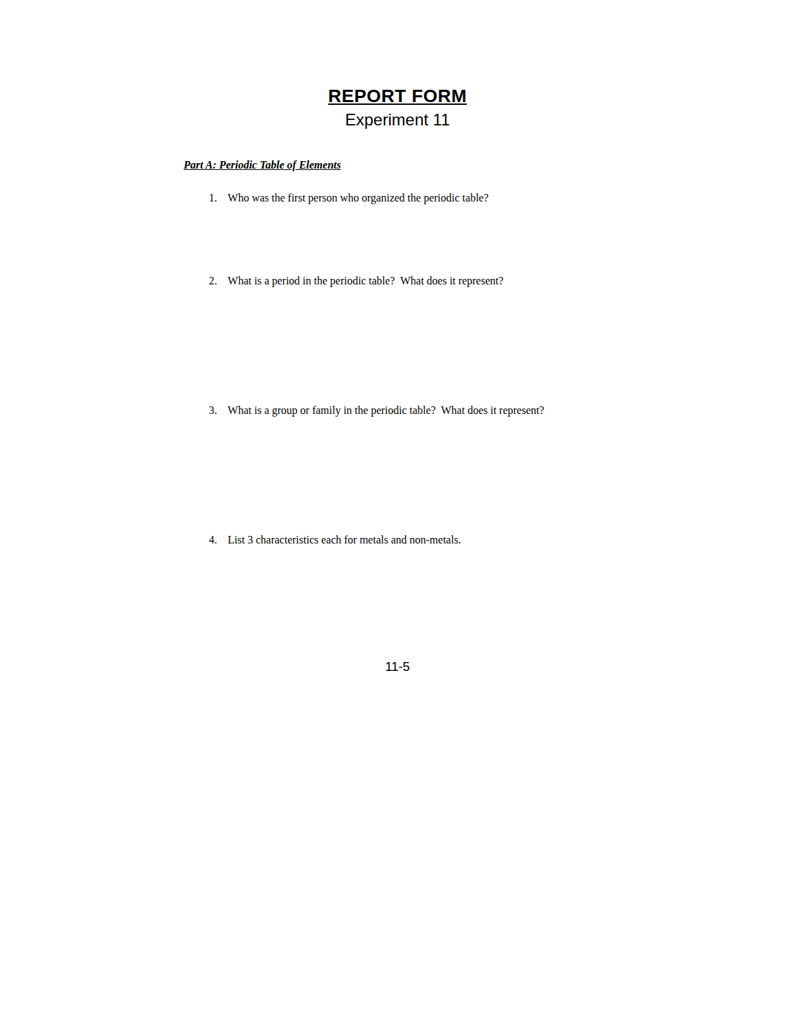REPORT FORM
Experiment 11
Part A: Periodic Table of Elements
Who was the first person who organized the periodic table?
What is a period in the periodic table? What does it represent?
What is a group or family in the periodic table? What does it represent?
List 3 characteristics each for metals and non-metals.
11-5